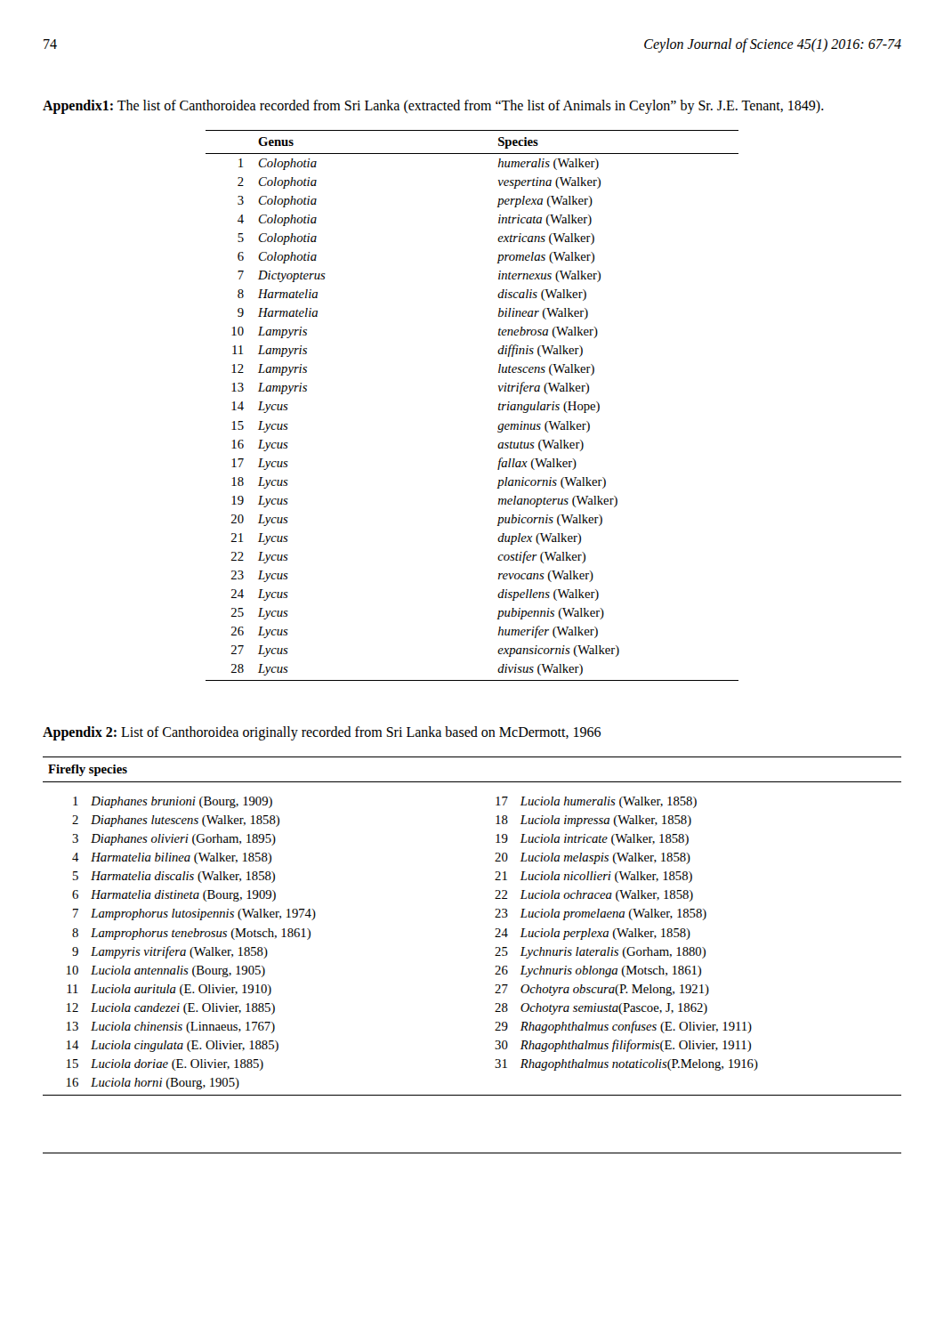74
Ceylon Journal of Science 45(1) 2016: 67-74
Appendix1: The list of Canthoroidea recorded from Sri Lanka (extracted from “The list of Animals in Ceylon” by Sr. J.E. Tenant, 1849).
| | Genus | Species |
| --- | --- | --- |
| 1 | Colophotia | humeralis (Walker) |
| 2 | Colophotia | vespertina (Walker) |
| 3 | Colophotia | perplexa (Walker) |
| 4 | Colophotia | intricata (Walker) |
| 5 | Colophotia | extricans (Walker) |
| 6 | Colophotia | promelas (Walker) |
| 7 | Dictyopterus | internexus (Walker) |
| 8 | Harmatelia | discalis (Walker) |
| 9 | Harmatelia | bilinear (Walker) |
| 10 | Lampyris | tenebrosa (Walker) |
| 11 | Lampyris | diffinis (Walker) |
| 12 | Lampyris | lutescens (Walker) |
| 13 | Lampyris | vitrifera (Walker) |
| 14 | Lycus | triangularis (Hope) |
| 15 | Lycus | geminus (Walker) |
| 16 | Lycus | astutus (Walker) |
| 17 | Lycus | fallax (Walker) |
| 18 | Lycus | planicornis (Walker) |
| 19 | Lycus | melanopterus (Walker) |
| 20 | Lycus | pubicornis (Walker) |
| 21 | Lycus | duplex (Walker) |
| 22 | Lycus | costifer (Walker) |
| 23 | Lycus | revocans (Walker) |
| 24 | Lycus | dispellens (Walker) |
| 25 | Lycus | pubipennis (Walker) |
| 26 | Lycus | humerifer (Walker) |
| 27 | Lycus | expansicornis (Walker) |
| 28 | Lycus | divisus (Walker) |
Appendix 2: List of Canthoroidea originally recorded from Sri Lanka based on McDermott, 1966
| Firefly species |
| --- |
| 1 | Diaphanes brunioni (Bourg, 1909) | 17 | Luciola humeralis (Walker, 1858) |
| 2 | Diaphanes lutescens (Walker, 1858) | 18 | Luciola impressa (Walker, 1858) |
| 3 | Diaphanes olivieri (Gorham, 1895) | 19 | Luciola intricate (Walker, 1858) |
| 4 | Harmatelia bilinea (Walker, 1858) | 20 | Luciola melaspis (Walker, 1858) |
| 5 | Harmatelia discalis (Walker, 1858) | 21 | Luciola nicollieri (Walker, 1858) |
| 6 | Harmatelia distineta (Bourg, 1909) | 22 | Luciola ochracea (Walker, 1858) |
| 7 | Lamprophorus lutosipennis (Walker, 1974) | 23 | Luciola promelaena (Walker, 1858) |
| 8 | Lamprophorus tenebrosus (Motsch, 1861) | 24 | Luciola perplexa (Walker, 1858) |
| 9 | Lampyris vitrifera (Walker, 1858) | 25 | Lychnuris lateralis (Gorham, 1880) |
| 10 | Luciola antennalis (Bourg, 1905) | 26 | Lychnuris oblonga (Motsch, 1861) |
| 11 | Luciola auritula (E. Olivier, 1910) | 27 | Ochotyra obscura (P. Melong, 1921) |
| 12 | Luciola candezei (E. Olivier, 1885) | 28 | Ochotyra semiusta (Pascoe, J, 1862) |
| 13 | Luciola chinensis (Linnaeus, 1767) | 29 | Rhagophthalmus confuses (E. Olivier, 1911) |
| 14 | Luciola cingulata (E. Olivier, 1885) | 30 | Rhagophthalmus filiformis (E. Olivier, 1911) |
| 15 | Luciola doriae (E. Olivier, 1885) | 31 | Rhagophthalmus notaticolis (P.Melong, 1916) |
| 16 | Luciola horni (Bourg, 1905) | | |